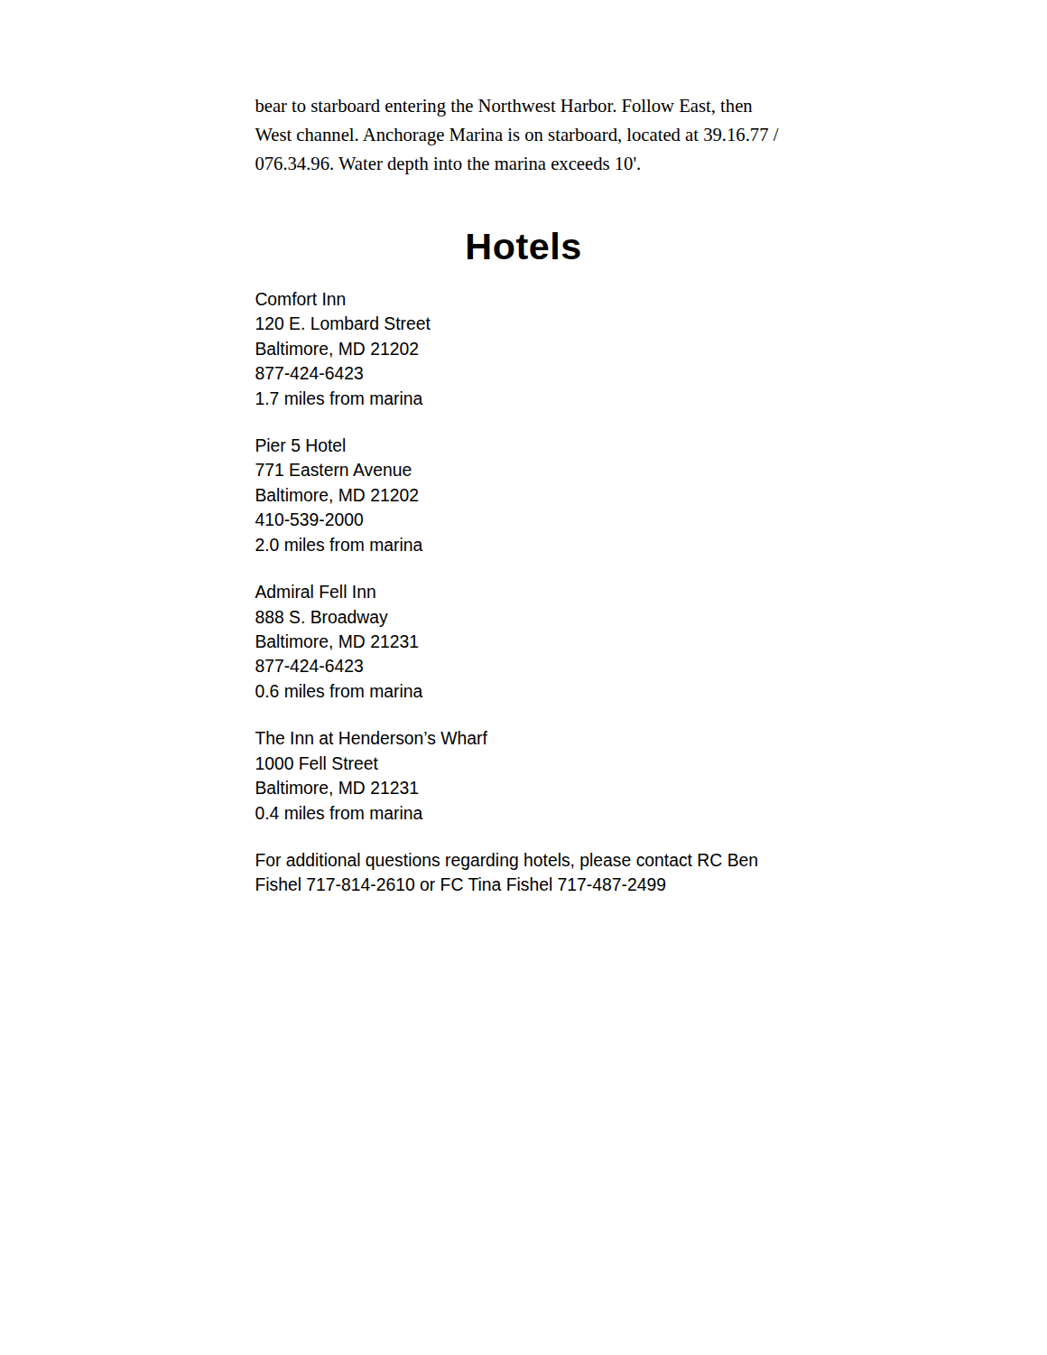bear to starboard entering the Northwest Harbor. Follow East, then West channel. Anchorage Marina is on starboard, located at 39.16.77 / 076.34.96. Water depth into the marina exceeds 10'.
Hotels
Comfort Inn
120 E. Lombard Street
Baltimore, MD 21202
877-424-6423
1.7 miles from marina
Pier 5 Hotel
771 Eastern Avenue
Baltimore, MD 21202
410-539-2000
2.0 miles from marina
Admiral Fell Inn
888 S. Broadway
Baltimore, MD 21231
877-424-6423
0.6 miles from marina
The Inn at Henderson’s Wharf
1000 Fell Street
Baltimore, MD 21231
0.4 miles from marina
For additional questions regarding hotels, please contact RC Ben Fishel 717-814-2610 or FC Tina Fishel 717-487-2499